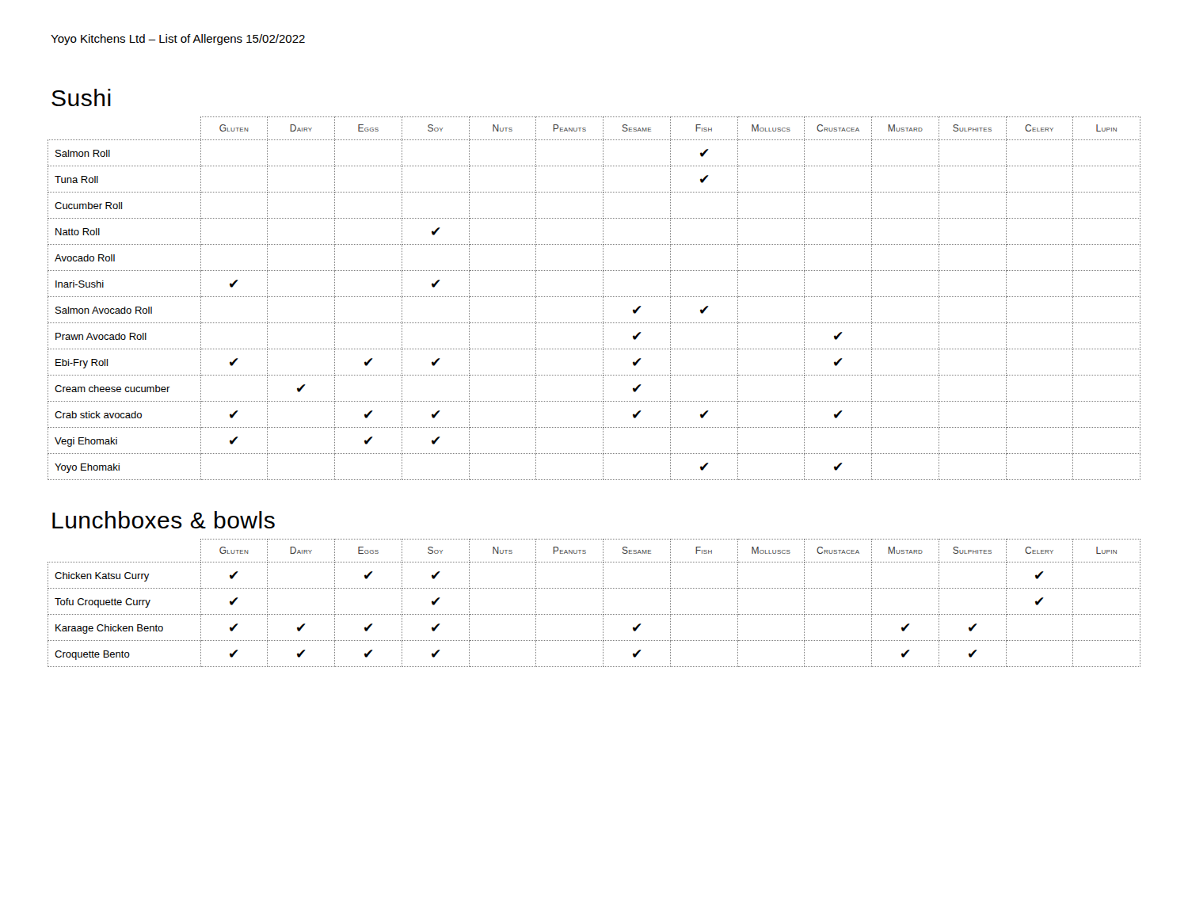Yoyo Kitchens Ltd – List of Allergens 15/02/2022
Sushi
| | Gluten | Dairy | Eggs | Soy | Nuts | Peanuts | Sesame | Fish | Molluscs | Crustacea | Mustard | Sulphites | Celery | Lupin |
| --- | --- | --- | --- | --- | --- | --- | --- | --- | --- | --- | --- | --- | --- | --- |
| Salmon Roll | | | | | | | | | | | | | | |
| Tuna Roll | | | | | | | | | | | | | | |
| Cucumber Roll | | | | | | | | | | | | | | |
| Natto Roll | | | | | | | | | | | | | | |
| Avocado Roll | | | | | | | | | | | | | | |
| Inari-Sushi | | | | | | | | | | | | | | |
| Salmon Avocado Roll | | | | | | | | | | | | | | |
| Prawn Avocado Roll | | | | | | | | | | | | | | |
| Ebi-Fry Roll | | | | | | | | | | | | | | |
| Cream cheese cucumber | | | | | | | | | | | | | | |
| Crab stick avocado | | | | | | | | | | | | | | |
| Vegi Ehomaki | | | | | | | | | | | | | | |
| Yoyo Ehomaki | | | | | | | | | | | | | | |
Lunchboxes & bowls
| | Gluten | Dairy | Eggs | Soy | Nuts | Peanuts | Sesame | Fish | Molluscs | Crustacea | Mustard | Sulphites | Celery | Lupin |
| --- | --- | --- | --- | --- | --- | --- | --- | --- | --- | --- | --- | --- | --- | --- |
| Chicken Katsu Curry | | | | | | | | | | | | | | |
| Tofu Croquette Curry | | | | | | | | | | | | | | |
| Karaage Chicken Bento | | | | | | | | | | | | | | |
| Croquette Bento | | | | | | | | | | | | | | |